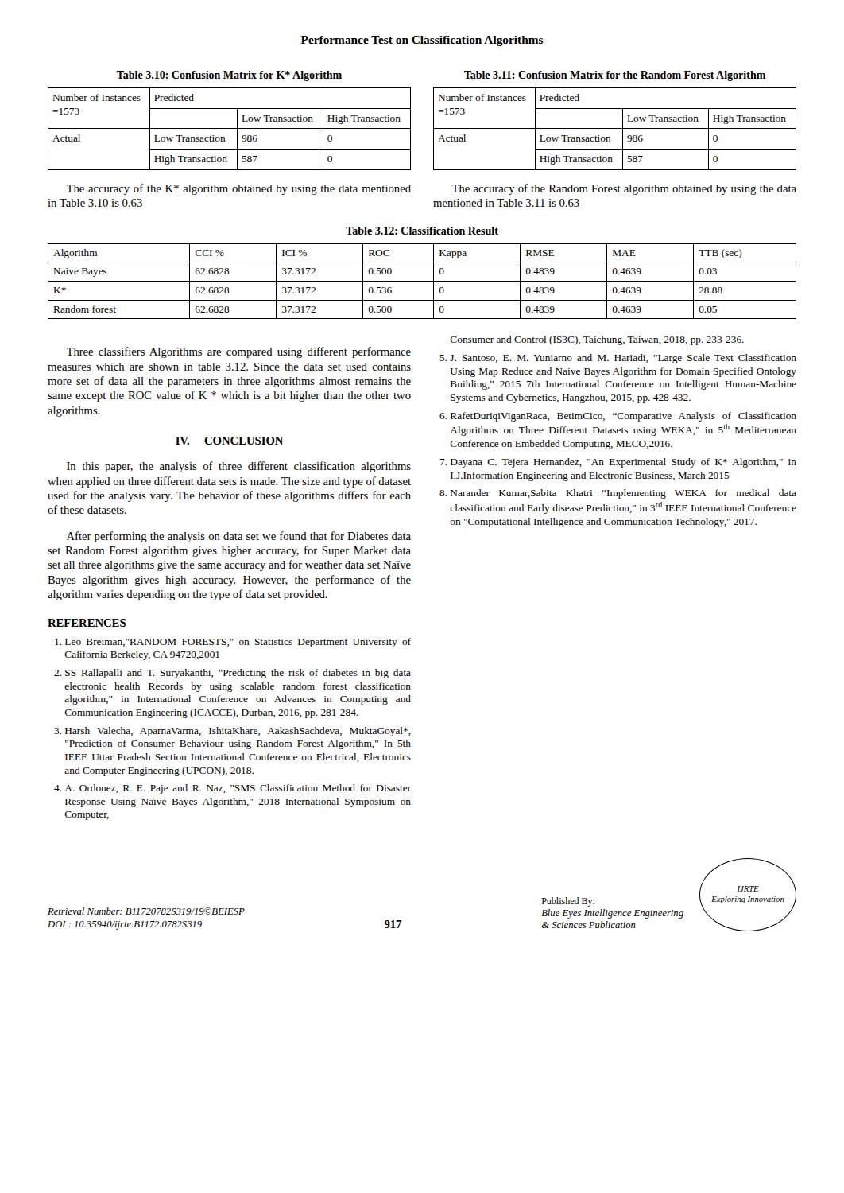Performance Test on Classification Algorithms
Table 3.10: Confusion Matrix for K* Algorithm
| Number of Instances =1573 | Predicted |
| | Low Transaction | High Transaction |
| Actual | Low Transaction | 986 | 0 |
| High Transaction | 587 | 0 |
The accuracy of the K* algorithm obtained by using the data mentioned in Table 3.10 is 0.63
Table 3.11: Confusion Matrix for the Random Forest Algorithm
| Number of Instances =1573 | Predicted |
| | Low Transaction | High Transaction |
| Actual | Low Transaction | 986 | 0 |
| High Transaction | 587 | 0 |
The accuracy of the Random Forest algorithm obtained by using the data mentioned in Table 3.11 is 0.63
Table 3.12: Classification Result
| Algorithm | CCI % | ICI % | ROC | Kappa | RMSE | MAE | TTB (sec) |
| Naive Bayes | 62.6828 | 37.3172 | 0.500 | 0 | 0.4839 | 0.4639 | 0.03 |
| K* | 62.6828 | 37.3172 | 0.536 | 0 | 0.4839 | 0.4639 | 28.88 |
| Random forest | 62.6828 | 37.3172 | 0.500 | 0 | 0.4839 | 0.4639 | 0.05 |
Three classifiers Algorithms are compared using different performance measures which are shown in table 3.12. Since the data set used contains more set of data all the parameters in three algorithms almost remains the same except the ROC value of K * which is a bit higher than the other two algorithms.
IV. CONCLUSION
In this paper, the analysis of three different classification algorithms when applied on three different data sets is made. The size and type of dataset used for the analysis vary. The behavior of these algorithms differs for each of these datasets.
After performing the analysis on data set we found that for Diabetes data set Random Forest algorithm gives higher accuracy, for Super Market data set all three algorithms give the same accuracy and for weather data set Naïve Bayes algorithm gives high accuracy. However, the performance of the algorithm varies depending on the type of data set provided.
REFERENCES
Leo Breiman,"RANDOM FORESTS," on Statistics Department University of California Berkeley, CA 94720,2001
SS Rallapalli and T. Suryakanthi, "Predicting the risk of diabetes in big data electronic health Records by using scalable random forest classification algorithm," in International Conference on Advances in Computing and Communication Engineering (ICACCE), Durban, 2016, pp. 281-284.
Harsh Valecha, AparnaVarma, IshitaKhare, AakashSachdeva, MuktaGoyal*, "Prediction of Consumer Behaviour using Random Forest Algorithm," In 5th IEEE Uttar Pradesh Section International Conference on Electrical, Electronics and Computer Engineering (UPCON), 2018.
A. Ordonez, R. E. Paje and R. Naz, "SMS Classification Method for Disaster Response Using Naïve Bayes Algorithm," 2018 International Symposium on Computer,
Consumer and Control (IS3C), Taichung, Taiwan, 2018, pp. 233-236.
J. Santoso, E. M. Yuniarno and M. Hariadi, "Large Scale Text Classification Using Map Reduce and Naive Bayes Algorithm for Domain Specified Ontology Building," 2015 7th International Conference on Intelligent Human-Machine Systems and Cybernetics, Hangzhou, 2015, pp. 428-432.
RafetDuriqiViganRaca, BetimCico, “Comparative Analysis of Classification Algorithms on Three Different Datasets using WEKA," in 5th Mediterranean Conference on Embedded Computing, MECO,2016.
Dayana C. Tejera Hernandez, "An Experimental Study of K* Algorithm," in I.J.Information Engineering and Electronic Business, March 2015
Narander Kumar,Sabita Khatri “Implementing WEKA for medical data classification and Early disease Prediction," in 3rd IEEE International Conference on "Computational Intelligence and Communication Technology," 2017.
Retrieval Number: B11720782S319/19©BEIESP
DOI : 10.35940/ijrte.B1172.0782S319
917
Published By:
Blue Eyes Intelligence Engineering
& Sciences Publication
IJRTE
Exploring Innovation